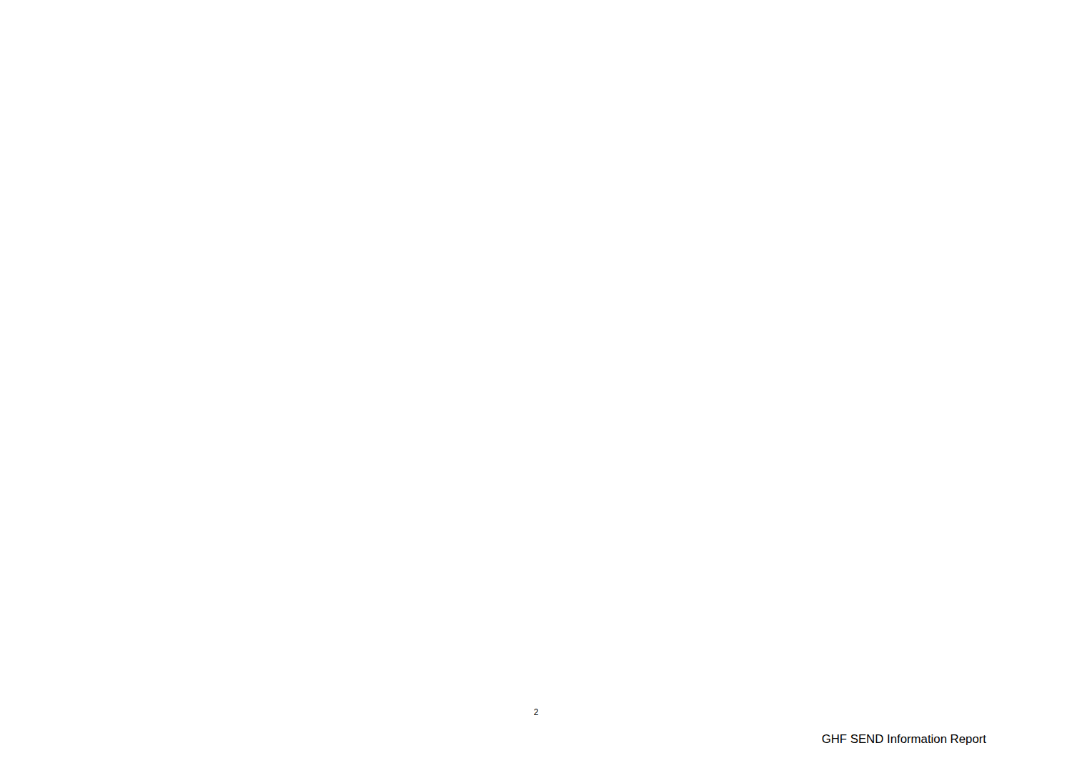2
GHF SEND Information Report